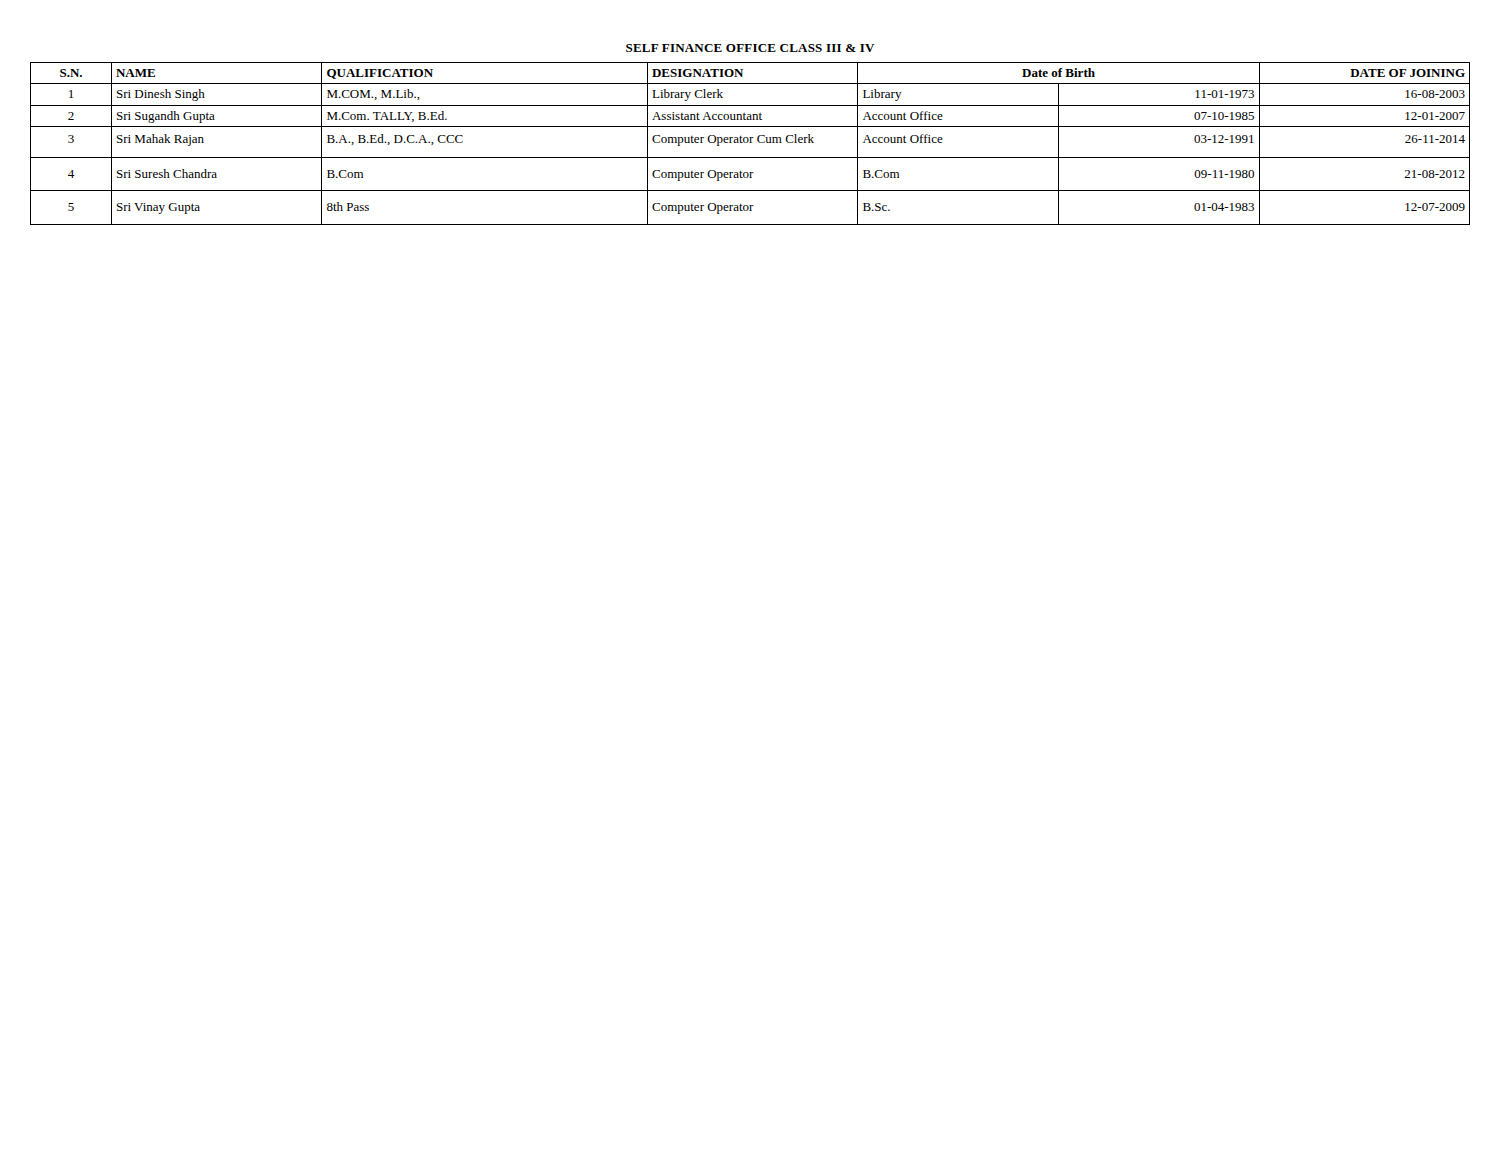SELF FINANCE OFFICE CLASS III & IV
| S.N. | NAME | QUALIFICATION | DESIGNATION | Date of Birth | DATE OF JOINING |
| --- | --- | --- | --- | --- | --- |
| 1 | Sri Dinesh Singh | M.COM., M.Lib., | Library Clerk | Library | 11-01-1973 | 16-08-2003 |
| 2 | Sri Sugandh Gupta | M.Com. TALLY, B.Ed. | Assistant Accountant | Account Office | 07-10-1985 | 12-01-2007 |
| 3 | Sri Mahak Rajan | B.A., B.Ed., D.C.A., CCC | Computer Operator Cum Clerk | Account Office | 03-12-1991 | 26-11-2014 |
| 4 | Sri Suresh Chandra | B.Com | Computer Operator | B.Com | 09-11-1980 | 21-08-2012 |
| 5 | Sri Vinay Gupta | 8th Pass | Computer Operator | B.Sc. | 01-04-1983 | 12-07-2009 |